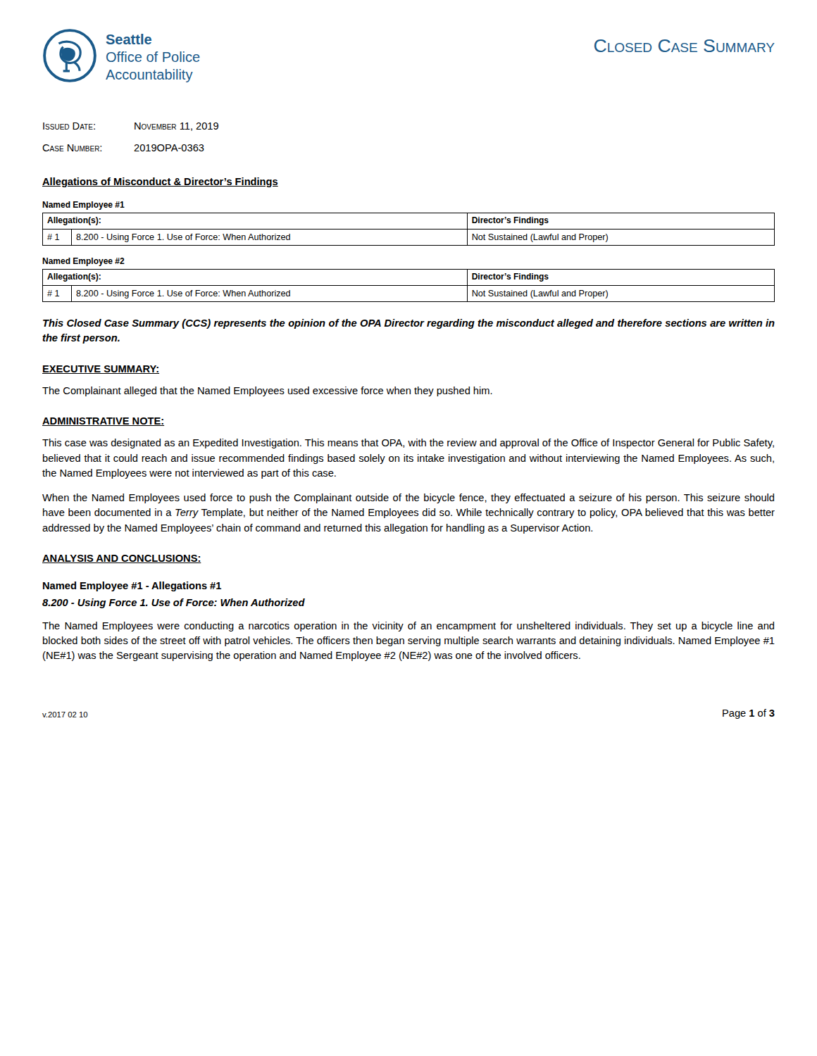Seattle
Office of Police
Accountability
Closed Case Summary
Issued Date: November 11, 2019
Case Number: 2019OPA-0363
Allegations of Misconduct & Director’s Findings
Named Employee #1
| Allegation(s): | Director’s Findings |
| --- | --- |
| # 1 | 8.200 - Using Force 1. Use of Force: When Authorized | Not Sustained (Lawful and Proper) |
Named Employee #2
| Allegation(s): | Director’s Findings |
| --- | --- |
| # 1 | 8.200 - Using Force 1. Use of Force: When Authorized | Not Sustained (Lawful and Proper) |
This Closed Case Summary (CCS) represents the opinion of the OPA Director regarding the misconduct alleged and therefore sections are written in the first person.
EXECUTIVE SUMMARY:
The Complainant alleged that the Named Employees used excessive force when they pushed him.
ADMINISTRATIVE NOTE:
This case was designated as an Expedited Investigation. This means that OPA, with the review and approval of the Office of Inspector General for Public Safety, believed that it could reach and issue recommended findings based solely on its intake investigation and without interviewing the Named Employees. As such, the Named Employees were not interviewed as part of this case.
When the Named Employees used force to push the Complainant outside of the bicycle fence, they effectuated a seizure of his person. This seizure should have been documented in a Terry Template, but neither of the Named Employees did so. While technically contrary to policy, OPA believed that this was better addressed by the Named Employees’ chain of command and returned this allegation for handling as a Supervisor Action.
ANALYSIS AND CONCLUSIONS:
Named Employee #1 - Allegations #1
8.200 - Using Force 1. Use of Force: When Authorized
The Named Employees were conducting a narcotics operation in the vicinity of an encampment for unsheltered individuals. They set up a bicycle line and blocked both sides of the street off with patrol vehicles. The officers then began serving multiple search warrants and detaining individuals. Named Employee #1 (NE#1) was the Sergeant supervising the operation and Named Employee #2 (NE#2) was one of the involved officers.
v.2017 02 10
Page 1 of 3